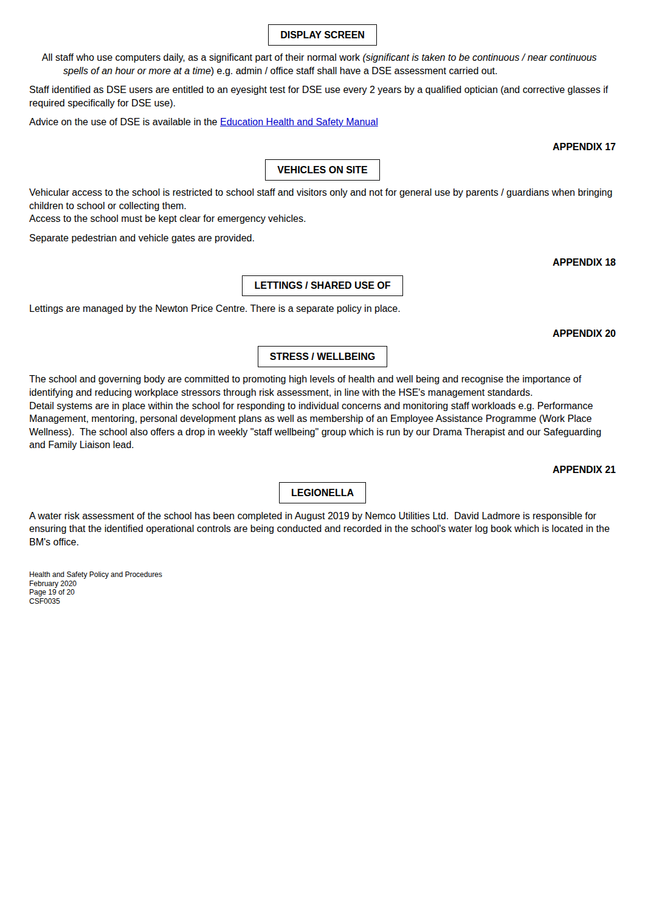DISPLAY SCREEN
All staff who use computers daily, as a significant part of their normal work (significant is taken to be continuous / near continuous spells of an hour or more at a time) e.g. admin / office staff shall have a DSE assessment carried out.
Staff identified as DSE users are entitled to an eyesight test for DSE use every 2 years by a qualified optician (and corrective glasses if required specifically for DSE use).
Advice on the use of DSE is available in the Education Health and Safety Manual
APPENDIX 17
VEHICLES ON SITE
Vehicular access to the school is restricted to school staff and visitors only and not for general use by parents / guardians when bringing children to school or collecting them.
Access to the school must be kept clear for emergency vehicles.
Separate pedestrian and vehicle gates are provided.
APPENDIX 18
LETTINGS / SHARED USE OF
Lettings are managed by the Newton Price Centre. There is a separate policy in place.
APPENDIX 20
STRESS / WELLBEING
The school and governing body are committed to promoting high levels of health and well being and recognise the importance of identifying and reducing workplace stressors through risk assessment, in line with the HSE's management standards.
Detail systems are in place within the school for responding to individual concerns and monitoring staff workloads e.g. Performance Management, mentoring, personal development plans as well as membership of an Employee Assistance Programme (Work Place Wellness). The school also offers a drop in weekly "staff wellbeing" group which is run by our Drama Therapist and our Safeguarding and Family Liaison lead.
APPENDIX 21
LEGIONELLA
A water risk assessment of the school has been completed in August 2019 by Nemco Utilities Ltd. David Ladmore is responsible for ensuring that the identified operational controls are being conducted and recorded in the school's water log book which is located in the BM's office.
Health and Safety Policy and Procedures
February 2020
Page 19 of 20
CSF0035